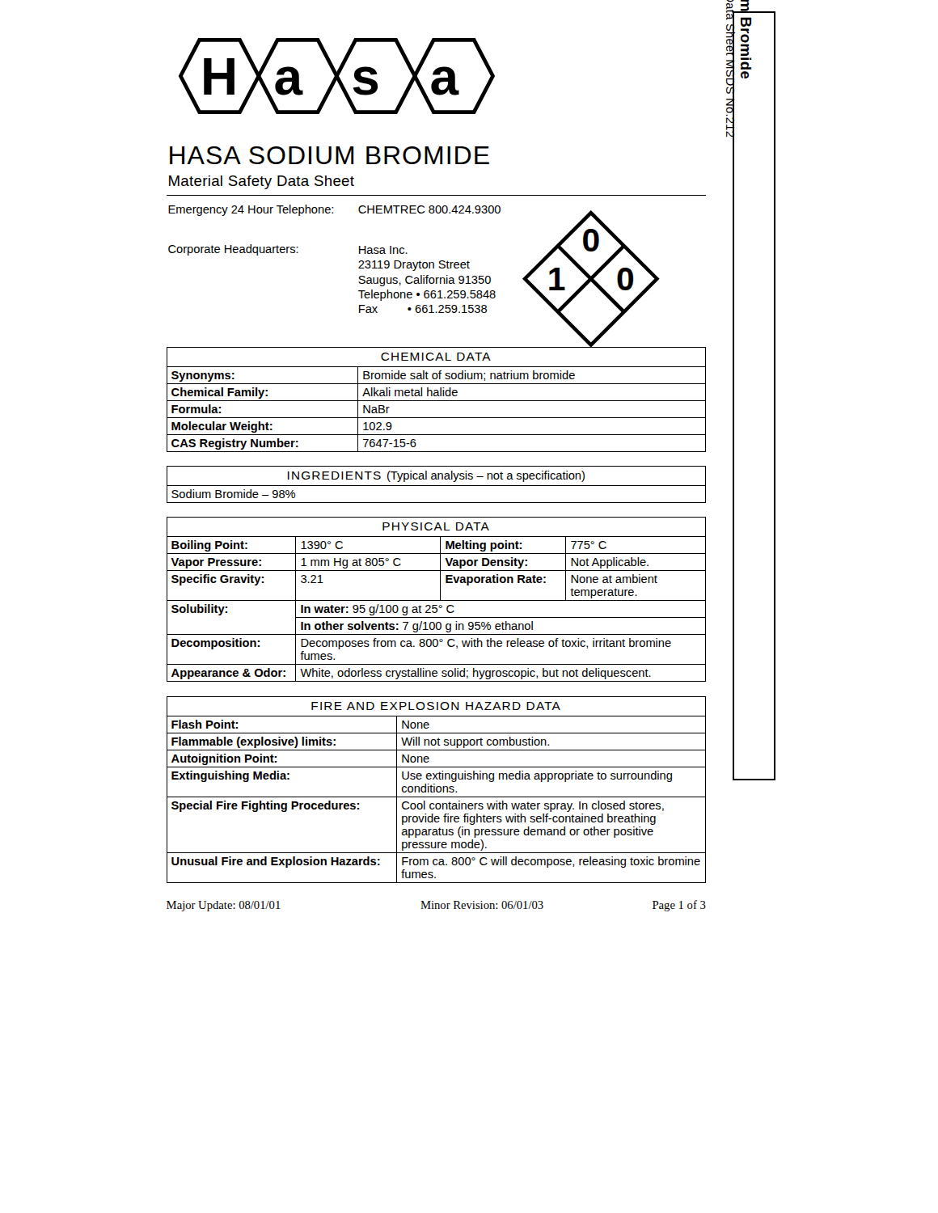HASA Sodium Bromide
Material Safety Data Sheet MSDS No.212
H a s a
HASA SODIUM BROMIDE
Material Safety Data Sheet
| Emergency 24 Hour Telephone: | CHEMTREC 800.424.9300 |
| Corporate Headquarters: | Hasa Inc. 23119 Drayton Street Saugus, California 91350 Telephone • 661.259.5848 Fax • 661.259.1538 |
0 1 0
CHEMICAL DATA
| Synonyms: | Bromide salt of sodium; natrium bromide |
| Chemical Family: | Alkali metal halide |
| Formula: | NaBr |
| Molecular Weight: | 102.9 |
| CAS Registry Number: | 7647-15-6 |
INGREDIENTS (Typical analysis – not a specification)
| Sodium Bromide – 98% |
PHYSICAL DATA
| Boiling Point: | 1390° C | Melting point: | 775° C |
| Vapor Pressure: | 1 mm Hg at 805° C | Vapor Density: | Not Applicable. |
| Specific Gravity: | 3.21 | Evaporation Rate: | None at ambient temperature. |
| Solubility: | In water: 95 g/100 g at 25° C |
| In other solvents: 7 g/100 g in 95% ethanol |
| Decomposition: | Decomposes from ca. 800° C, with the release of toxic, irritant bromine fumes. |
| Appearance & Odor: | White, odorless crystalline solid; hygroscopic, but not deliquescent. |
FIRE AND EXPLOSION HAZARD DATA
| Flash Point: | None |
| Flammable (explosive) limits: | Will not support combustion. |
| Autoignition Point: | None |
| Extinguishing Media: | Use extinguishing media appropriate to surrounding conditions. |
| Special Fire Fighting Procedures: | Cool containers with water spray. In closed stores, provide fire fighters with self‑contained breathing apparatus (in pressure demand or other positive pressure mode). |
| Unusual Fire and Explosion Hazards: | From ca. 800° C will decompose, releasing toxic bromine fumes. |
Major Update: 08/01/01 Minor Revision: 06/01/03 Page 1 of 3